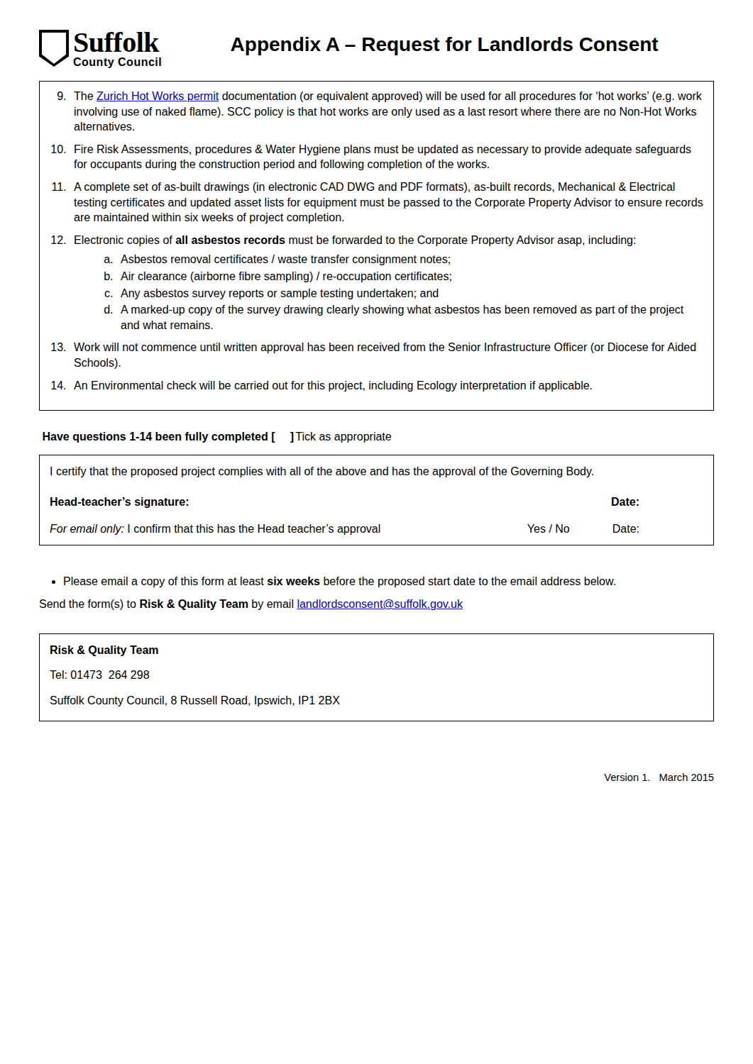Suffolk
County Council
Appendix A – Request for Landlords Consent
The Zurich Hot Works permit documentation (or equivalent approved) will be used for all procedures for ‘hot works’ (e.g. work involving use of naked flame). SCC policy is that hot works are only used as a last resort where there are no Non-Hot Works alternatives.
Fire Risk Assessments, procedures & Water Hygiene plans must be updated as necessary to provide adequate safeguards for occupants during the construction period and following completion of the works.
A complete set of as-built drawings (in electronic CAD DWG and PDF formats), as-built records, Mechanical & Electrical testing certificates and updated asset lists for equipment must be passed to the Corporate Property Advisor to ensure records are maintained within six weeks of project completion.
Electronic copies of all asbestos records must be forwarded to the Corporate Property Advisor asap, including:
Asbestos removal certificates / waste transfer consignment notes;
Air clearance (airborne fibre sampling) / re-occupation certificates;
Any asbestos survey reports or sample testing undertaken; and
A marked-up copy of the survey drawing clearly showing what asbestos has been removed as part of the project and what remains.
Work will not commence until written approval has been received from the Senior Infrastructure Officer (or Diocese for Aided Schools).
An Environmental check will be carried out for this project, including Ecology interpretation if applicable.
Have questions 1-14 been fully completed [ ] Tick as appropriate
I certify that the proposed project complies with all of the above and has the approval of the Governing Body.
Head-teacher’s signature: Date:
For email only: I confirm that this has the Head teacher’s approval
Yes / No Date:
Please email a copy of this form at least six weeks before the proposed start date to the email address below.
Send the form(s) to Risk & Quality Team by email landlordsconsent@suffolk.gov.uk
Risk & Quality Team
Tel: 01473 264 298
Suffolk County Council, 8 Russell Road, Ipswich, IP1 2BX
Version 1. March 2015